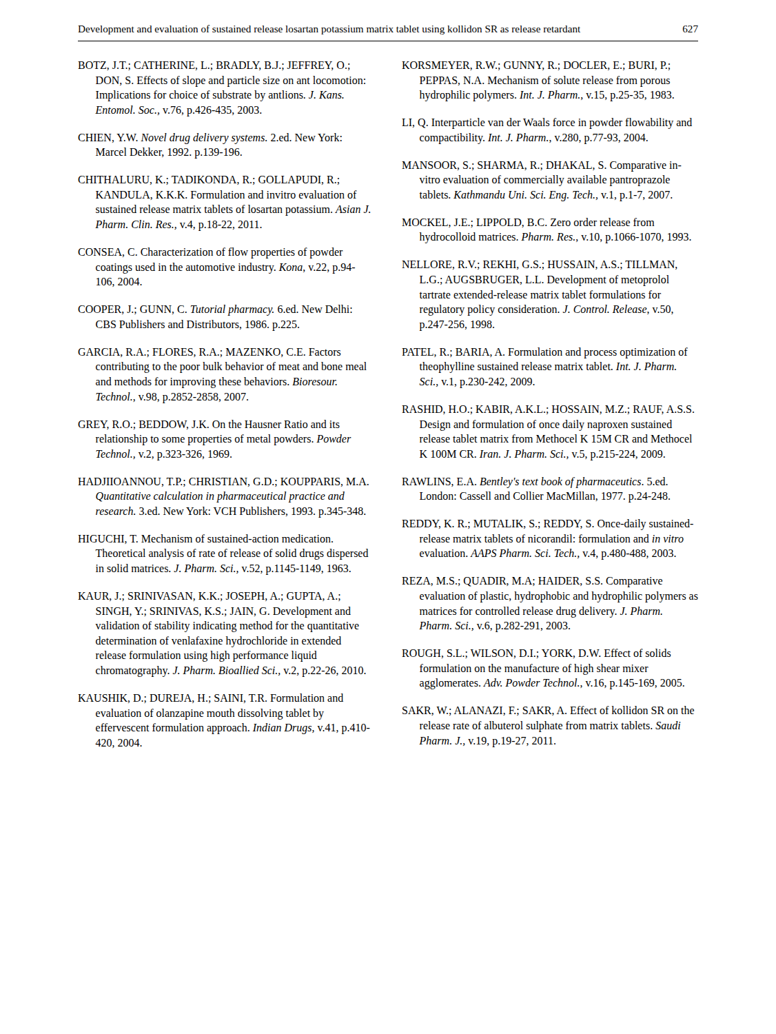Development and evaluation of sustained release losartan potassium matrix tablet using kollidon SR as release retardant 627
BOTZ, J.T.; CATHERINE, L.; BRADLY, B.J.; JEFFREY, O.; DON, S. Effects of slope and particle size on ant locomotion: Implications for choice of substrate by antlions. J. Kans. Entomol. Soc., v.76, p.426-435, 2003.
CHIEN, Y.W. Novel drug delivery systems. 2.ed. New York: Marcel Dekker, 1992. p.139-196.
CHITHALURU, K.; TADIKONDA, R.; GOLLAPUDI, R.; KANDULA, K.K.K. Formulation and invitro evaluation of sustained release matrix tablets of losartan potassium. Asian J. Pharm. Clin. Res., v.4, p.18-22, 2011.
CONSEA, C. Characterization of flow properties of powder coatings used in the automotive industry. Kona, v.22, p.94-106, 2004.
COOPER, J.; GUNN, C. Tutorial pharmacy. 6.ed. New Delhi: CBS Publishers and Distributors, 1986. p.225.
GARCIA, R.A.; FLORES, R.A.; MAZENKO, C.E. Factors contributing to the poor bulk behavior of meat and bone meal and methods for improving these behaviors. Bioresour. Technol., v.98, p.2852-2858, 2007.
GREY, R.O.; BEDDOW, J.K. On the Hausner Ratio and its relationship to some properties of metal powders. Powder Technol., v.2, p.323-326, 1969.
HADJIIOANNOU, T.P.; CHRISTIAN, G.D.; KOUPPARIS, M.A. Quantitative calculation in pharmaceutical practice and research. 3.ed. New York: VCH Publishers, 1993. p.345-348.
HIGUCHI, T. Mechanism of sustained-action medication. Theoretical analysis of rate of release of solid drugs dispersed in solid matrices. J. Pharm. Sci., v.52, p.1145-1149, 1963.
KAUR, J.; SRINIVASAN, K.K.; JOSEPH, A.; GUPTA, A.; SINGH, Y.; SRINIVAS, K.S.; JAIN, G. Development and validation of stability indicating method for the quantitative determination of venlafaxine hydrochloride in extended release formulation using high performance liquid chromatography. J. Pharm. Bioallied Sci., v.2, p.22-26, 2010.
KAUSHIK, D.; DUREJA, H.; SAINI, T.R. Formulation and evaluation of olanzapine mouth dissolving tablet by effervescent formulation approach. Indian Drugs, v.41, p.410-420, 2004.
KORSMEYER, R.W.; GUNNY, R.; DOCLER, E.; BURI, P.; PEPPAS, N.A. Mechanism of solute release from porous hydrophilic polymers. Int. J. Pharm., v.15, p.25-35, 1983.
LI, Q. Interparticle van der Waals force in powder flowability and compactibility. Int. J. Pharm., v.280, p.77-93, 2004.
MANSOOR, S.; SHARMA, R.; DHAKAL, S. Comparative in-vitro evaluation of commercially available pantroprazole tablets. Kathmandu Uni. Sci. Eng. Tech., v.1, p.1-7, 2007.
MOCKEL, J.E.; LIPPOLD, B.C. Zero order release from hydrocolloid matrices. Pharm. Res., v.10, p.1066-1070, 1993.
NELLORE, R.V.; REKHI, G.S.; HUSSAIN, A.S.; TILLMAN, L.G.; AUGSBRUGER, L.L. Development of metoprolol tartrate extended-release matrix tablet formulations for regulatory policy consideration. J. Control. Release, v.50, p.247-256, 1998.
PATEL, R.; BARIA, A. Formulation and process optimization of theophylline sustained release matrix tablet. Int. J. Pharm. Sci., v.1, p.230-242, 2009.
RASHID, H.O.; KABIR, A.K.L.; HOSSAIN, M.Z.; RAUF, A.S.S. Design and formulation of once daily naproxen sustained release tablet matrix from Methocel K 15M CR and Methocel K 100M CR. Iran. J. Pharm. Sci., v.5, p.215-224, 2009.
RAWLINS, E.A. Bentley's text book of pharmaceutics. 5.ed. London: Cassell and Collier MacMillan, 1977. p.24-248.
REDDY, K. R.; MUTALIK, S.; REDDY, S. Once-daily sustained-release matrix tablets of nicorandil: formulation and in vitro evaluation. AAPS Pharm. Sci. Tech., v.4, p.480-488, 2003.
REZA, M.S.; QUADIR, M.A; HAIDER, S.S. Comparative evaluation of plastic, hydrophobic and hydrophilic polymers as matrices for controlled release drug delivery. J. Pharm. Pharm. Sci., v.6, p.282-291, 2003.
ROUGH, S.L.; WILSON, D.I.; YORK, D.W. Effect of solids formulation on the manufacture of high shear mixer agglomerates. Adv. Powder Technol., v.16, p.145-169, 2005.
SAKR, W.; ALANAZI, F.; SAKR, A. Effect of kollidon SR on the release rate of albuterol sulphate from matrix tablets. Saudi Pharm. J., v.19, p.19-27, 2011.